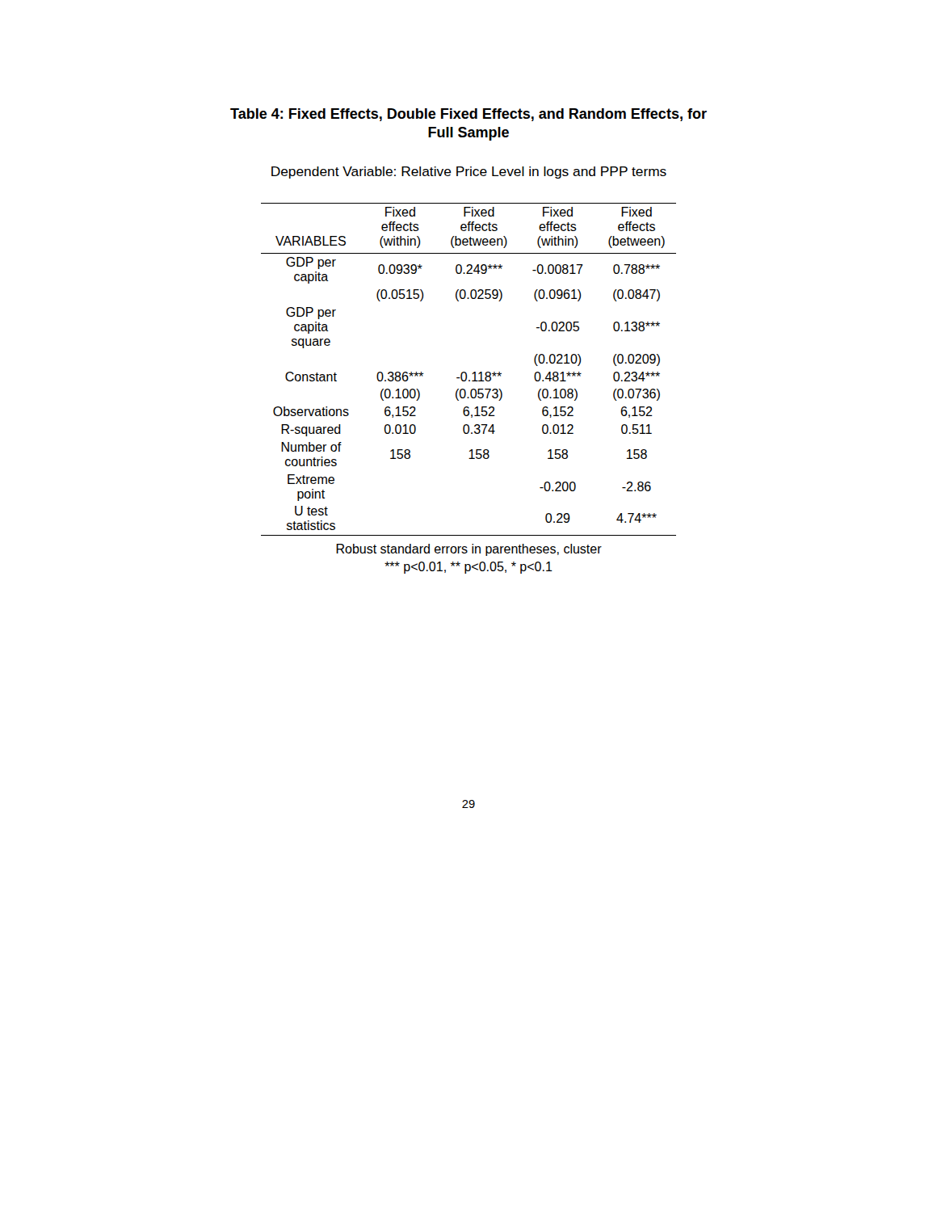Table 4: Fixed Effects, Double Fixed Effects, and Random Effects, for Full Sample
Dependent Variable: Relative Price Level in logs and PPP terms
| VARIABLES | Fixed effects (within) | Fixed effects (between) | Fixed effects (within) | Fixed effects (between) |
| --- | --- | --- | --- | --- |
| GDP per capita | 0.0939* | 0.249*** | -0.00817 | 0.788*** |
| | (0.0515) | (0.0259) | (0.0961) | (0.0847) |
| GDP per capita square | | | -0.0205 | 0.138*** |
| | | | (0.0210) | (0.0209) |
| Constant | 0.386*** | -0.118** | 0.481*** | 0.234*** |
| | (0.100) | (0.0573) | (0.108) | (0.0736) |
| Observations | 6,152 | 6,152 | 6,152 | 6,152 |
| R-squared | 0.010 | 0.374 | 0.012 | 0.511 |
| Number of countries | 158 | 158 | 158 | 158 |
| Extreme point | | | -0.200 | -2.86 |
| U test statistics | | | 0.29 | 4.74*** |
Robust standard errors in parentheses, cluster
*** p<0.01, ** p<0.05, * p<0.1
29